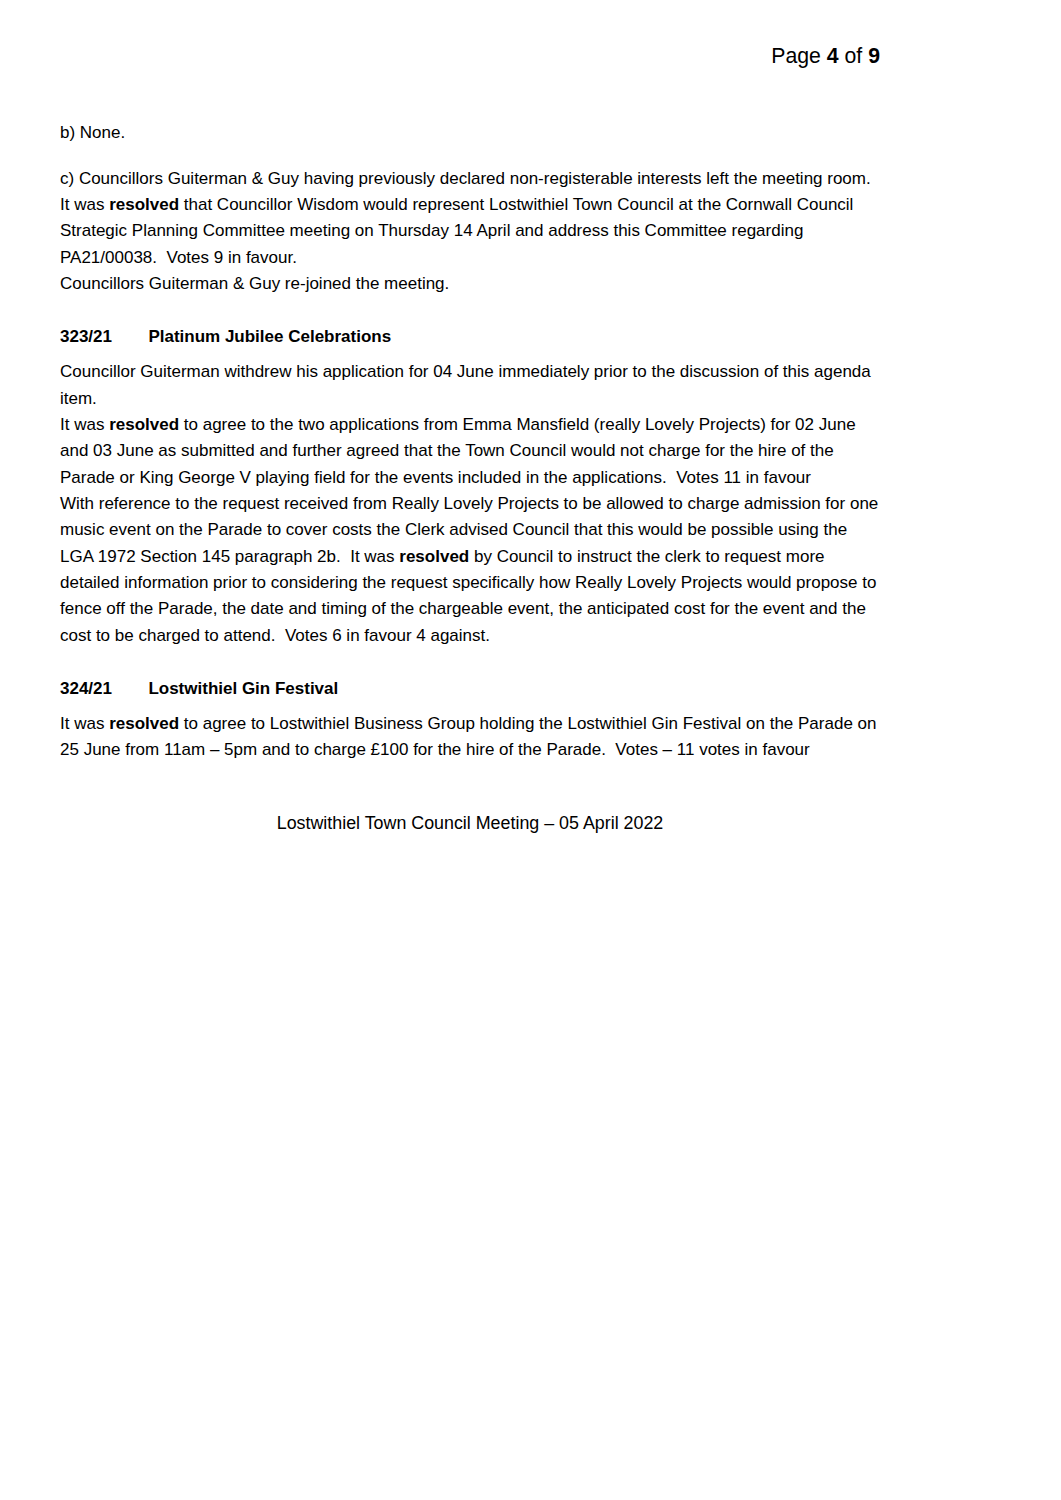Page 4 of 9
b) None.
c) Councillors Guiterman & Guy having previously declared non-registerable interests left the meeting room.
It was resolved that Councillor Wisdom would represent Lostwithiel Town Council at the Cornwall Council Strategic Planning Committee meeting on Thursday 14 April and address this Committee regarding PA21/00038. Votes 9 in favour.
Councillors Guiterman & Guy re-joined the meeting.
323/21 Platinum Jubilee Celebrations
Councillor Guiterman withdrew his application for 04 June immediately prior to the discussion of this agenda item.
It was resolved to agree to the two applications from Emma Mansfield (really Lovely Projects) for 02 June and 03 June as submitted and further agreed that the Town Council would not charge for the hire of the Parade or King George V playing field for the events included in the applications. Votes 11 in favour
With reference to the request received from Really Lovely Projects to be allowed to charge admission for one music event on the Parade to cover costs the Clerk advised Council that this would be possible using the LGA 1972 Section 145 paragraph 2b. It was resolved by Council to instruct the clerk to request more detailed information prior to considering the request specifically how Really Lovely Projects would propose to fence off the Parade, the date and timing of the chargeable event, the anticipated cost for the event and the cost to be charged to attend. Votes 6 in favour 4 against.
324/21 Lostwithiel Gin Festival
It was resolved to agree to Lostwithiel Business Group holding the Lostwithiel Gin Festival on the Parade on 25 June from 11am – 5pm and to charge £100 for the hire of the Parade. Votes – 11 votes in favour
Lostwithiel Town Council Meeting – 05 April 2022